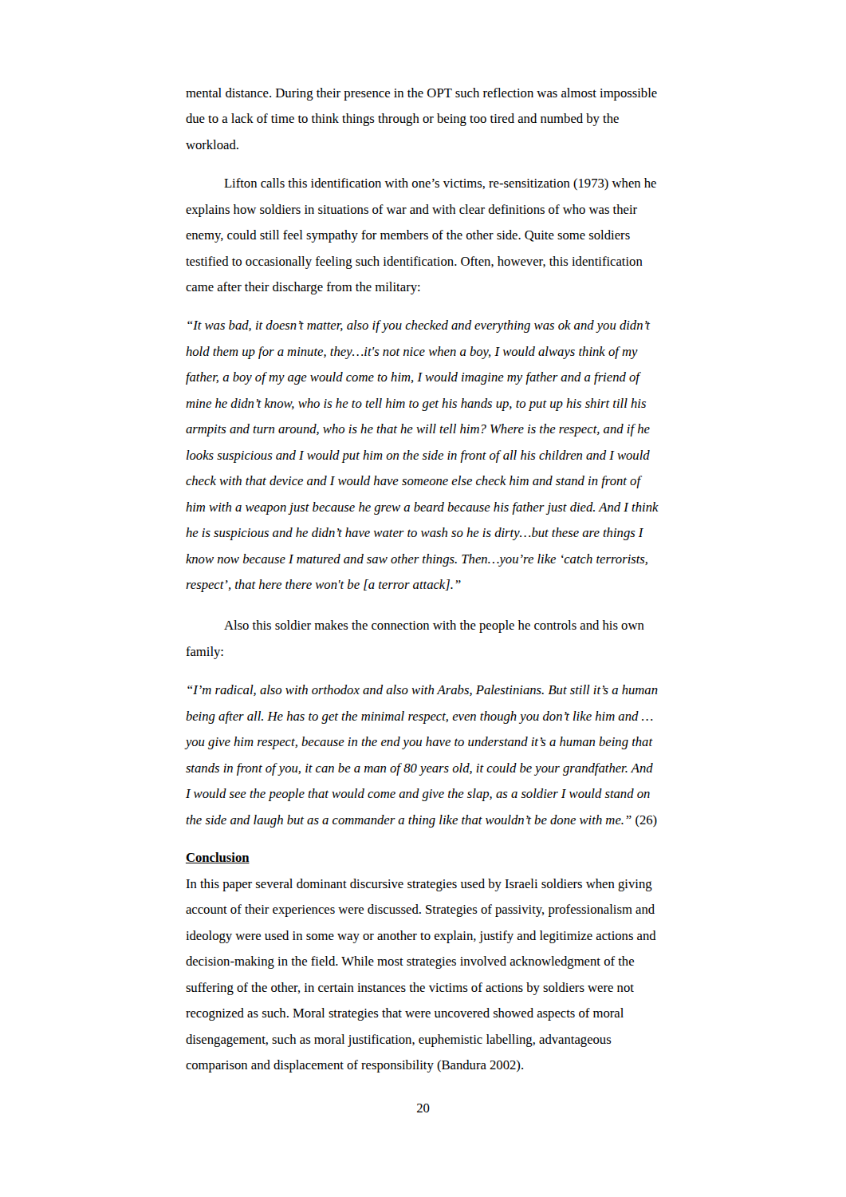mental distance. During their presence in the OPT such reflection was almost impossible due to a lack of time to think things through or being too tired and numbed by the workload.
Lifton calls this identification with one’s victims, re-sensitization (1973) when he explains how soldiers in situations of war and with clear definitions of who was their enemy, could still feel sympathy for members of the other side. Quite some soldiers testified to occasionally feeling such identification. Often, however, this identification came after their discharge from the military:
“It was bad, it doesn’t matter, also if you checked and everything was ok and you didn’t hold them up for a minute, they…it's not nice when a boy, I would always think of my father, a boy of my age would come to him, I would imagine my father and a friend of mine he didn’t know, who is he to tell him to get his hands up, to put up his shirt till his armpits and turn around, who is he that he will tell him? Where is the respect, and if he looks suspicious and I would put him on the side in front of all his children and I would check with that device and I would have someone else check him and stand in front of him with a weapon just because he grew a beard because his father just died. And I think he is suspicious and he didn’t have water to wash so he is dirty…but these are things I know now because I matured and saw other things. Then…you’re like ‘catch terrorists, respect’, that here there won't be [a terror attack].”
Also this soldier makes the connection with the people he controls and his own family:
“I’m radical, also with orthodox and also with Arabs, Palestinians. But still it’s a human being after all. He has to get the minimal respect, even though you don’t like him and …you give him respect, because in the end you have to understand it’s a human being that stands in front of you, it can be a man of 80 years old, it could be your grandfather. And I would see the people that would come and give the slap, as a soldier I would stand on the side and laugh but as a commander a thing like that wouldn’t be done with me.” (26)
Conclusion
In this paper several dominant discursive strategies used by Israeli soldiers when giving account of their experiences were discussed. Strategies of passivity, professionalism and ideology were used in some way or another to explain, justify and legitimize actions and decision-making in the field. While most strategies involved acknowledgment of the suffering of the other, in certain instances the victims of actions by soldiers were not recognized as such. Moral strategies that were uncovered showed aspects of moral disengagement, such as moral justification, euphemistic labelling, advantageous comparison and displacement of responsibility (Bandura 2002).
20